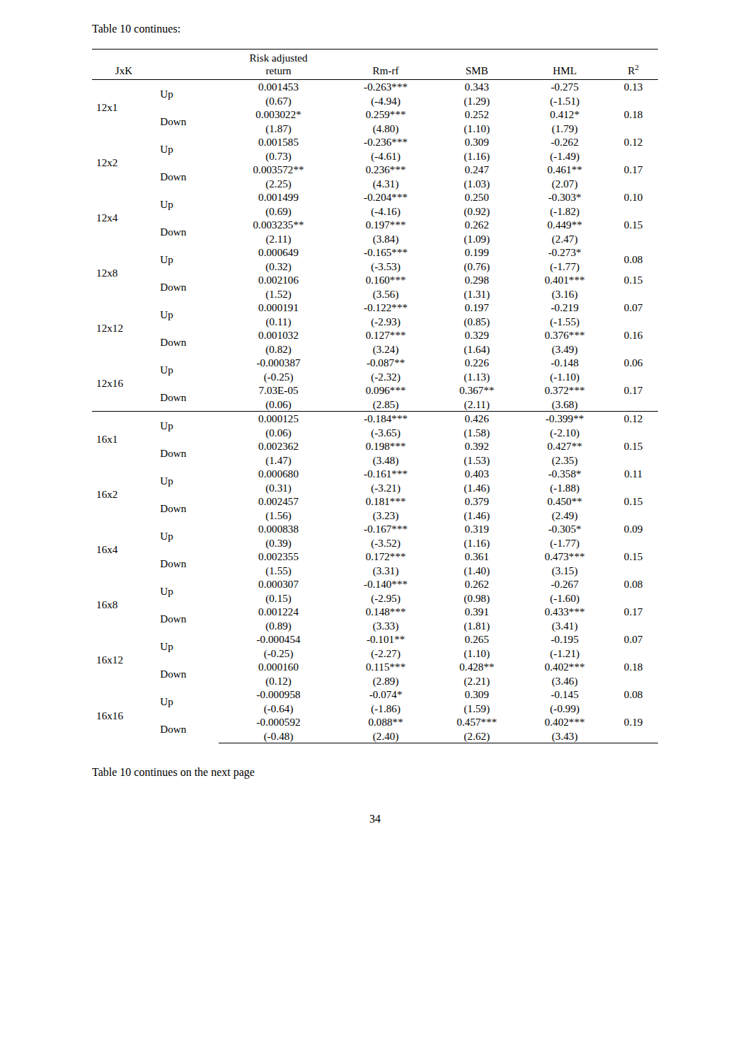Table 10 continues:
| JxK | | Risk adjusted return | Rm-rf | SMB | HML | R 2 |
| --- | --- | --- | --- | --- | --- | --- |
| 12x1 | Up | 0.001453 | -0.263*** | 0.343 | -0.275 | 0.13 |
| (0.67) | (-4.94) | (1.29) | (-1.51) | |
| Down | 0.003022* | 0.259*** | 0.252 | 0.412* | 0.18 |
| (1.87) | (4.80) | (1.10) | (1.79) | |
| 12x2 | Up | 0.001585 | -0.236*** | 0.309 | -0.262 | 0.12 |
| (0.73) | (-4.61) | (1.16) | (-1.49) | |
| Down | 0.003572** | 0.236*** | 0.247 | 0.461** | 0.17 |
| (2.25) | (4.31) | (1.03) | (2.07) | |
| 12x4 | Up | 0.001499 | -0.204*** | 0.250 | -0.303* | 0.10 |
| (0.69) | (-4.16) | (0.92) | (-1.82) | |
| Down | 0.003235** | 0.197*** | 0.262 | 0.449** | 0.15 |
| (2.11) | (3.84) | (1.09) | (2.47) | |
| 12x8 | Up | 0.000649 | -0.165*** | 0.199 | -0.273* | 0.08 |
| (0.32) | (-3.53) | (0.76) | (-1.77) |
| Down | 0.002106 | 0.160*** | 0.298 | 0.401*** | 0.15 |
| (1.52) | (3.56) | (1.31) | (3.16) | |
| 12x12 | Up | 0.000191 | -0.122*** | 0.197 | -0.219 | 0.07 |
| (0.11) | (-2.93) | (0.85) | (-1.55) | |
| Down | 0.001032 | 0.127*** | 0.329 | 0.376*** | 0.16 |
| (0.82) | (3.24) | (1.64) | (3.49) | |
| 12x16 | Up | -0.000387 | -0.087** | 0.226 | -0.148 | 0.06 |
| (-0.25) | (-2.32) | (1.13) | (-1.10) | |
| Down | 7.03E-05 | 0.096*** | 0.367** | 0.372*** | 0.17 |
| (0.06) | (2.85) | (2.11) | (3.68) | |
| 16x1 | Up | 0.000125 | -0.184*** | 0.426 | -0.399** | 0.12 |
| (0.06) | (-3.65) | (1.58) | (-2.10) | |
| Down | 0.002362 | 0.198*** | 0.392 | 0.427** | 0.15 |
| (1.47) | (3.48) | (1.53) | (2.35) | |
| 16x2 | Up | 0.000680 | -0.161*** | 0.403 | -0.358* | 0.11 |
| (0.31) | (-3.21) | (1.46) | (-1.88) | |
| Down | 0.002457 | 0.181*** | 0.379 | 0.450** | 0.15 |
| (1.56) | (3.23) | (1.46) | (2.49) | |
| 16x4 | Up | 0.000838 | -0.167*** | 0.319 | -0.305* | 0.09 |
| (0.39) | (-3.52) | (1.16) | (-1.77) | |
| Down | 0.002355 | 0.172*** | 0.361 | 0.473*** | 0.15 |
| (1.55) | (3.31) | (1.40) | (3.15) | |
| 16x8 | Up | 0.000307 | -0.140*** | 0.262 | -0.267 | 0.08 |
| (0.15) | (-2.95) | (0.98) | (-1.60) | |
| Down | 0.001224 | 0.148*** | 0.391 | 0.433*** | 0.17 |
| (0.89) | (3.33) | (1.81) | (3.41) | |
| 16x12 | Up | -0.000454 | -0.101** | 0.265 | -0.195 | 0.07 |
| (-0.25) | (-2.27) | (1.10) | (-1.21) | |
| Down | 0.000160 | 0.115*** | 0.428** | 0.402*** | 0.18 |
| (0.12) | (2.89) | (2.21) | (3.46) | |
| 16x16 | Up | -0.000958 | -0.074* | 0.309 | -0.145 | 0.08 |
| (-0.64) | (-1.86) | (1.59) | (-0.99) | |
| Down | -0.000592 | 0.088** | 0.457*** | 0.402*** | 0.19 |
| (-0.48) | (2.40) | (2.62) | (3.43) | |
Table 10 continues on the next page
34